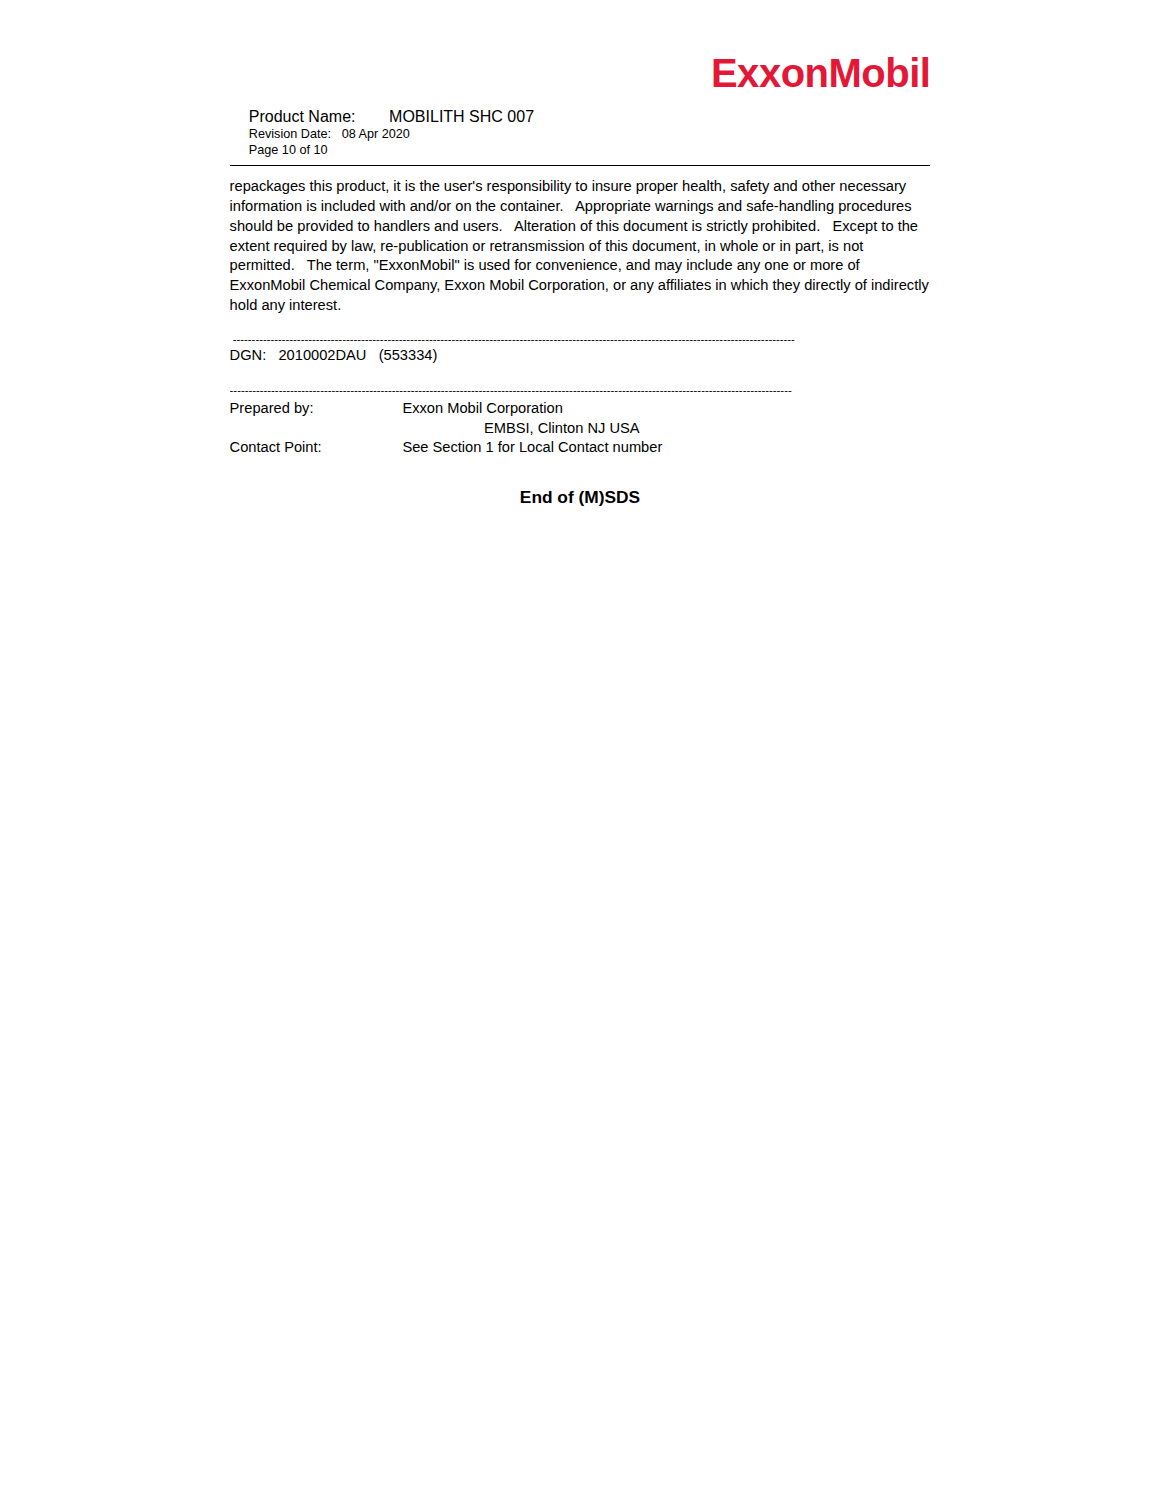ExxonMobil
Product Name: MOBILITH SHC 007
Revision Date: 08 Apr 2020
Page 10 of 10
repackages this product, it is the user's responsibility to insure proper health, safety and other necessary information is included with and/or on the container. Appropriate warnings and safe-handling procedures should be provided to handlers and users. Alteration of this document is strictly prohibited. Except to the extent required by law, re-publication or retransmission of this document, in whole or in part, is not permitted. The term, "ExxonMobil" is used for convenience, and may include any one or more of ExxonMobil Chemical Company, Exxon Mobil Corporation, or any affiliates in which they directly of indirectly hold any interest.
-----------------------------------------------------------------------------------------------------------------------------------------------------
DGN: 2010002DAU (553334)
-----------------------------------------------------------------------------------------------------------------------------------------------------
| Prepared by: | Exxon Mobil Corporation |
| | EMBSI, Clinton NJ USA |
| Contact Point: | See Section 1 for Local Contact number |
End of (M)SDS